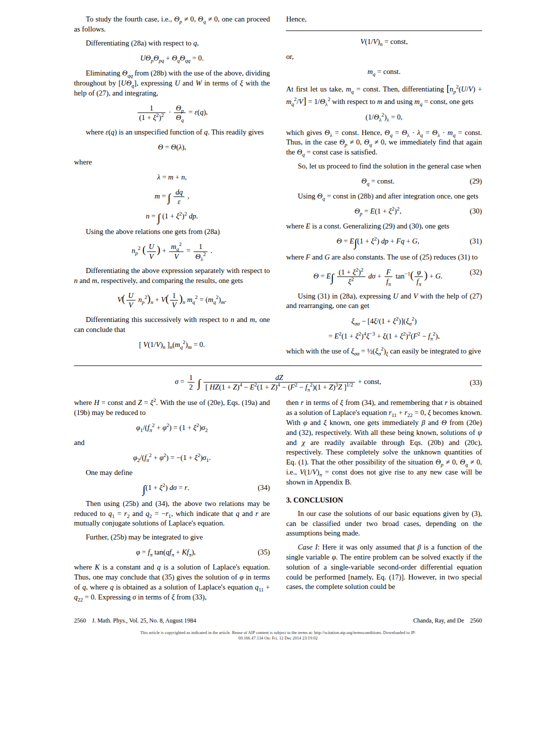To study the fourth case, i.e., Θp ≠ 0, Θq ≠ 0, one can proceed as follows.
Differentiating (28a) with respect to q,
UΘpΘpq + ΘqΘqq = 0.
Eliminating Θqq from (28b) with the use of the above, dividing throughout by [UΘq], expressing U and W in terms of ξ with the help of (27), and integrating,
1(1 + ξ2)2 · Θp Θq = ε(q),
where ε(q) is an unspecified function of q. This readily gives
Θ = Θ(λ),
where
λ = m + n,
m = ∫ dq ε ,
n = ∫ (1 + ξ2)2 dp.
Using the above relations one gets from (28a)
np2 (UV) + mq2 V = 1 Θλ2 .
Differentiating the above expression separately with respect to n and m, respectively, and comparing the results, one gets
V(UV np2)n + V(1 V)n mq2 = (mq2)m.
Differentiating this successively with respect to n and m, one can conclude that
[ V(1/V)n ]n(mq2)m = 0.
Hence,
V(1/V)n = const,
or,
mq = const.
At first let us take, mq = const. Then, differentiating [np2(U/V) + mq2/V] = 1/Θλ2 with respect to m and using mq = const, one gets
(1/Θλ2)λ = 0,
which gives Θλ = const. Hence, Θq = Θλ · λq = Θλ · mq = const. Thus, in the case Θp ≠ 0, Θq ≠ 0, we immediately find that again the Θq = const case is satisfied.
So, let us proceed to find the solution in the general case when
(29) Θq = const.
Using Θq = const in (28b) and after integration once, one gets
(30) Θp = E(1 + ξ2)2,
where E is a const. Generalizing (29) and (30), one gets
(31) Θ = E∫(1 + ξ2) dp + Fq + G,
where F and G are also constants. The use of (25) reduces (31) to
(32) Θ = E∫ (1 + ξ2)2 ξ2 dσ + Ffπ tan−1(φfπ) + G.
Using (31) in (28a), expressing U and V with the help of (27) and rearranging, one can get
ξσσ − [4ξ/(1 + ξ2)](ξσ2)
= E2(1 + ξ2)4ξ−3 + ξ(1 + ξ2)2(F2 − fπ2),
which with the use of ξσσ = ½(ξσ2)ξ can easily be integrated to give
(33) σ = 12 ∫ dZ[ HZ(1 + Z)4 − E2(1 + Z)4 − (F2 − fπ2)(1 + Z)3Z ]1/2 + const,
where H = const and Z = ξ2. With the use of (20e), Eqs. (19a) and (19b) may be reduced to
φ1/(fπ2 + φ2) = (1 + ξ2)σ2
and
φ2/(fπ2 + φ2) = −(1 + ξ2)σ1.
One may define
(34)∫(1 + ξ2) dσ = r.
Then using (25b) and (34), the above two relations may be reduced to q1 = r2 and q2 = −r1, which indicate that q and r are mutually conjugate solutions of Laplace's equation.
Further, (25b) may be integrated to give
(35) φ = fπ tan(qfπ + Kfπ),
where K is a constant and q is a solution of Laplace's equation. Thus, one may conclude that (35) gives the solution of φ in terms of q, where q is obtained as a solution of Laplace's equation q11 + q22 = 0. Expressing σ in terms of ξ from (33),
then r in terms of ξ from (34), and remembering that r is obtained as a solution of Laplace's equation r11 + r22 = 0, ξ becomes known. With φ and ξ known, one gets immediately β and Θ from (20e) and (32), respectively. With all these being known, solutions of ψ and χ are readily available through Eqs. (20b) and (20c), respectively. These completely solve the unknown quantities of Eq. (1). That the other possibility of the situation Θp ≠ 0, Θq ≠ 0, i.e., V(1/V)n = const does not give rise to any new case will be shown in Appendix B.
3. CONCLUSION
In our case the solutions of our basic equations given by (3), can be classified under two broad cases, depending on the assumptions being made.
Case I: Here it was only assumed that β is a function of the single variable φ. The entire problem can be solved exactly if the solution of a single-variable second-order differential equation could be performed [namely, Eq. (17)]. However, in two special cases, the complete solution could be
2560 J. Math. Phys., Vol. 25, No. 8, August 1984 Chanda, Ray, and De 2560
This article is copyrighted as indicated in the article. Reuse of AIP content is subject to the terms at: http://scitation.aip.org/termsconditions. Downloaded to IP:
69.166.47.134 On: Fri, 12 Dec 2014 23:19:02